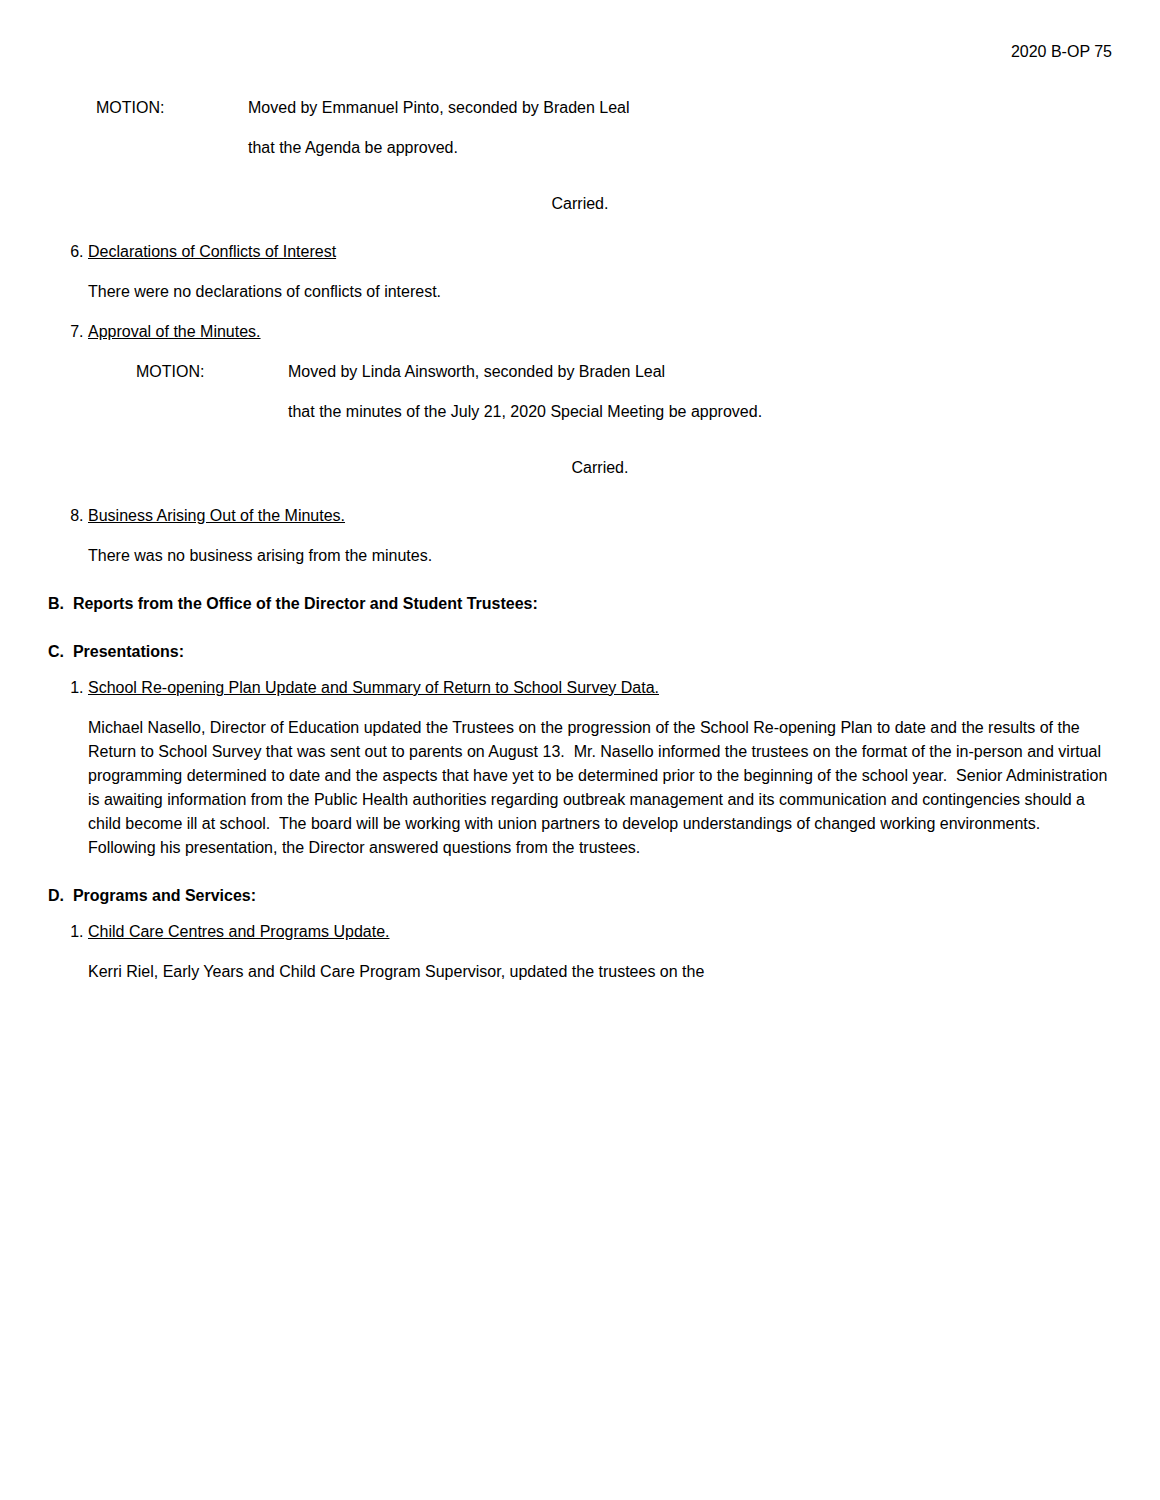2020 B-OP 75
MOTION:
Moved by Emmanuel Pinto, seconded by Braden Leal
that the Agenda be approved.
Carried.
Declarations of Conflicts of Interest
There were no declarations of conflicts of interest.
Approval of the Minutes.
MOTION:
Moved by Linda Ainsworth, seconded by Braden Leal
that the minutes of the July 21, 2020 Special Meeting be approved.
Carried.
Business Arising Out of the Minutes.
There was no business arising from the minutes.
B. Reports from the Office of the Director and Student Trustees:
C. Presentations:
School Re-opening Plan Update and Summary of Return to School Survey Data.
Michael Nasello, Director of Education updated the Trustees on the progression of the School Re-opening Plan to date and the results of the Return to School Survey that was sent out to parents on August 13. Mr. Nasello informed the trustees on the format of the in-person and virtual programming determined to date and the aspects that have yet to be determined prior to the beginning of the school year. Senior Administration is awaiting information from the Public Health authorities regarding outbreak management and its communication and contingencies should a child become ill at school. The board will be working with union partners to develop understandings of changed working environments. Following his presentation, the Director answered questions from the trustees.
D. Programs and Services:
Child Care Centres and Programs Update.
Kerri Riel, Early Years and Child Care Program Supervisor, updated the trustees on the